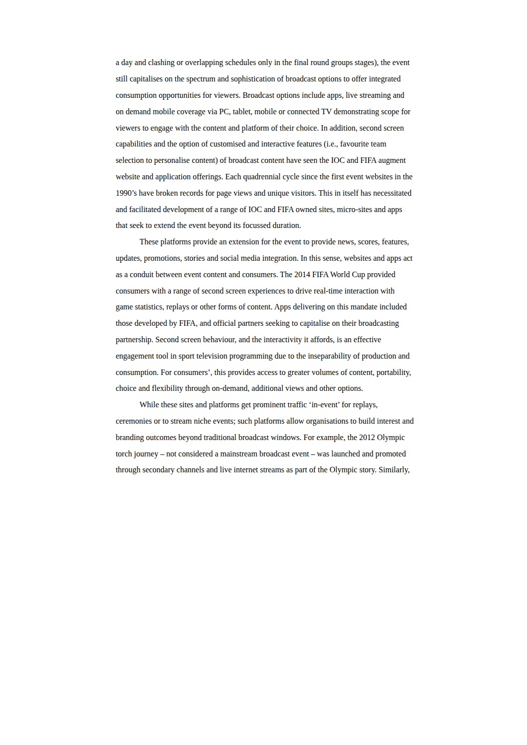a day and clashing or overlapping schedules only in the final round groups stages), the event still capitalises on the spectrum and sophistication of broadcast options to offer integrated consumption opportunities for viewers. Broadcast options include apps, live streaming and on demand mobile coverage via PC, tablet, mobile or connected TV demonstrating scope for viewers to engage with the content and platform of their choice. In addition, second screen capabilities and the option of customised and interactive features (i.e., favourite team selection to personalise content) of broadcast content have seen the IOC and FIFA augment website and application offerings. Each quadrennial cycle since the first event websites in the 1990’s have broken records for page views and unique visitors. This in itself has necessitated and facilitated development of a range of IOC and FIFA owned sites, micro-sites and apps that seek to extend the event beyond its focussed duration.
These platforms provide an extension for the event to provide news, scores, features, updates, promotions, stories and social media integration. In this sense, websites and apps act as a conduit between event content and consumers. The 2014 FIFA World Cup provided consumers with a range of second screen experiences to drive real-time interaction with game statistics, replays or other forms of content. Apps delivering on this mandate included those developed by FIFA, and official partners seeking to capitalise on their broadcasting partnership. Second screen behaviour, and the interactivity it affords, is an effective engagement tool in sport television programming due to the inseparability of production and consumption. For consumers’, this provides access to greater volumes of content, portability, choice and flexibility through on-demand, additional views and other options.
While these sites and platforms get prominent traffic ‘in-event’ for replays, ceremonies or to stream niche events; such platforms allow organisations to build interest and branding outcomes beyond traditional broadcast windows. For example, the 2012 Olympic torch journey – not considered a mainstream broadcast event – was launched and promoted through secondary channels and live internet streams as part of the Olympic story. Similarly,